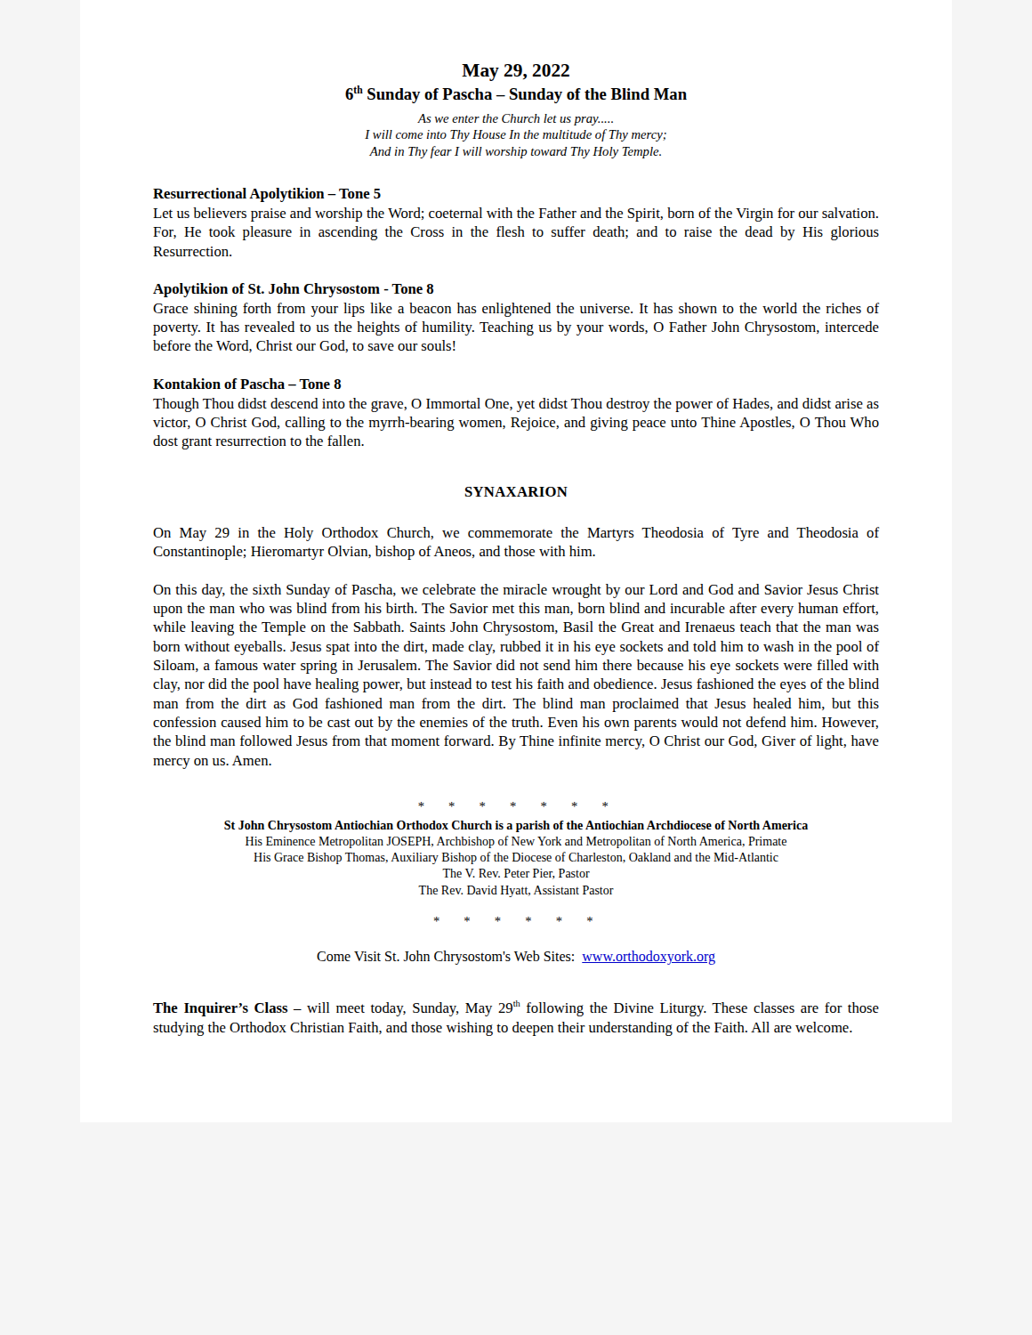May 29, 2022
6th Sunday of Pascha – Sunday of the Blind Man
As we enter the Church let us pray.....
I will come into Thy House In the multitude of Thy mercy;
And in Thy fear I will worship toward Thy Holy Temple.
Resurrectional Apolytikion – Tone 5
Let us believers praise and worship the Word; coeternal with the Father and the Spirit, born of the Virgin for our salvation. For, He took pleasure in ascending the Cross in the flesh to suffer death; and to raise the dead by His glorious Resurrection.
Apolytikion of St. John Chrysostom - Tone 8
Grace shining forth from your lips like a beacon has enlightened the universe. It has shown to the world the riches of poverty. It has revealed to us the heights of humility. Teaching us by your words, O Father John Chrysostom, intercede before the Word, Christ our God, to save our souls!
Kontakion of Pascha – Tone 8
Though Thou didst descend into the grave, O Immortal One, yet didst Thou destroy the power of Hades, and didst arise as victor, O Christ God, calling to the myrrh-bearing women, Rejoice, and giving peace unto Thine Apostles, O Thou Who dost grant resurrection to the fallen.
SYNAXARION
On May 29 in the Holy Orthodox Church, we commemorate the Martyrs Theodosia of Tyre and Theodosia of Constantinople; Hieromartyr Olvian, bishop of Aneos, and those with him.
On this day, the sixth Sunday of Pascha, we celebrate the miracle wrought by our Lord and God and Savior Jesus Christ upon the man who was blind from his birth. The Savior met this man, born blind and incurable after every human effort, while leaving the Temple on the Sabbath. Saints John Chrysostom, Basil the Great and Irenaeus teach that the man was born without eyeballs. Jesus spat into the dirt, made clay, rubbed it in his eye sockets and told him to wash in the pool of Siloam, a famous water spring in Jerusalem. The Savior did not send him there because his eye sockets were filled with clay, nor did the pool have healing power, but instead to test his faith and obedience. Jesus fashioned the eyes of the blind man from the dirt as God fashioned man from the dirt. The blind man proclaimed that Jesus healed him, but this confession caused him to be cast out by the enemies of the truth. Even his own parents would not defend him. However, the blind man followed Jesus from that moment forward. By Thine infinite mercy, O Christ our God, Giver of light, have mercy on us. Amen.
* * * * * * *
St John Chrysostom Antiochian Orthodox Church is a parish of the Antiochian Archdiocese of North America
His Eminence Metropolitan JOSEPH, Archbishop of New York and Metropolitan of North America, Primate
His Grace Bishop Thomas, Auxiliary Bishop of the Diocese of Charleston, Oakland and the Mid-Atlantic
The V. Rev. Peter Pier, Pastor
The Rev. David Hyatt, Assistant Pastor
* * * * * *
Come Visit St. John Chrysostom's Web Sites: www.orthodoxyork.org
The Inquirer’s Class – will meet today, Sunday, May 29th following the Divine Liturgy. These classes are for those studying the Orthodox Christian Faith, and those wishing to deepen their understanding of the Faith. All are welcome.